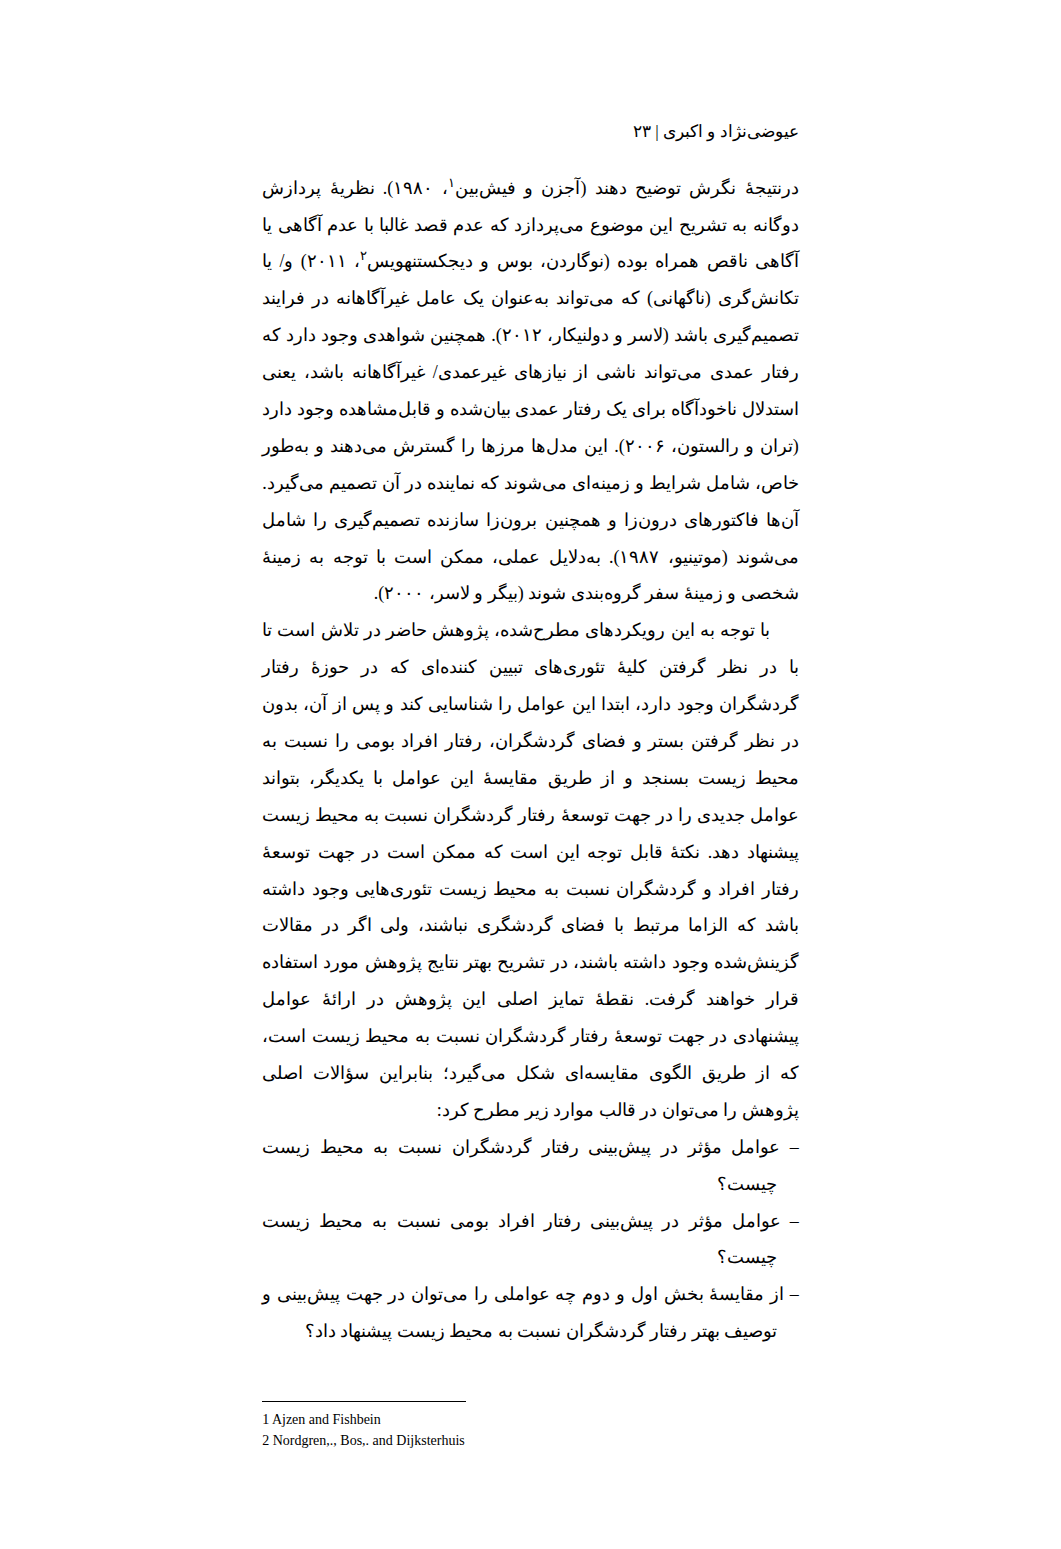عیوضی‌نژاد و اکبری | ۲۳
درنتیجهٔ نگرش توضیح دهند (آجزن و فیش‌بین۱، ۱۹۸۰). نظریهٔ پردازش دوگانه به تشریح این موضوع می‌پردازد که عدم قصد غالبا با عدم آگاهی یا آگاهی ناقص همراه بوده (نوگاردن، بوس و دیجکستنهویس۲، ۲۰۱۱) و/ یا تکانش‌گری (ناگهانی) که می‌تواند به‌عنوان یک عامل غیرآگاهانه در فرایند تصمیم‌گیری باشد (لاسر و دولنیکار، ۲۰۱۲). همچنین شواهدی وجود دارد که رفتار عمدی می‌تواند ناشی از نیازهای غیرعمدی/ غیرآگاهانه باشد، یعنی استدلال ناخودآگاه برای یک رفتار عمدی بیان‌شده و قابل‌مشاهده وجود دارد (تران و رالستون، ۲۰۰۶). این مدل‌ها مرزها را گسترش می‌دهند و به‌طور خاص، شامل شرایط و زمینه‌ای می‌شوند که نماینده در آن تصمیم می‌گیرد. آن‌ها فاکتورهای درون‌زا و همچنین برون‌زا سازنده تصمیم‌گیری را شامل می‌شوند (موتینیو، ۱۹۸۷). به‌دلایل عملی، ممکن است با توجه به زمینهٔ شخصی و زمینهٔ سفر گروه‌بندی شوند (بیگر و لاسر، ۲۰۰۰).
با توجه به این رویکردهای مطرح‌شده، پژوهش حاضر در تلاش است تا با در نظر گرفتن کلیهٔ تئوری‌های تبیین کننده‌ای که در حوزهٔ رفتار گردشگران وجود دارد، ابتدا این عوامل را شناسایی کند و پس از آن، بدون در نظر گرفتن بستر و فضای گردشگران، رفتار افراد بومی را نسبت به محیط زیست بسنجد و از طریق مقایسهٔ این عوامل با یکدیگر، بتواند عوامل جدیدی را در جهت توسعهٔ رفتار گردشگران نسبت به محیط زیست پیشنهاد دهد. نکتهٔ قابل توجه این است که ممکن است در جهت توسعهٔ رفتار افراد و گردشگران نسبت به محیط زیست تئوری‌هایی وجود داشته باشد که الزاما مرتبط با فضای گردشگری نباشند، ولی اگر در مقالات گزینش‌شده وجود داشته باشند، در تشریح بهتر نتایج پژوهش مورد استفاده قرار خواهند گرفت. نقطهٔ تمایز اصلی این پژوهش در ارائهٔ عوامل پیشنهادی در جهت توسعهٔ رفتار گردشگران نسبت به محیط زیست است، که از طریق الگوی مقایسه‌ای شکل می‌گیرد؛ بنابراین سؤالات اصلی پژوهش را می‌توان در قالب موارد زیر مطرح کرد:
– عوامل مؤثر در پیش‌بینی رفتار گردشگران نسبت به محیط زیست چیست؟
– عوامل مؤثر در پیش‌بینی رفتار افراد بومی نسبت به محیط زیست چیست؟
– از مقایسهٔ بخش اول و دوم چه عواملی را می‌توان در جهت پیش‌بینی و توصیف بهتر رفتار گردشگران نسبت به محیط زیست پیشنهاد داد؟
1 Ajzen and Fishbein
2 Nordgren,., Bos,. and Dijksterhuis